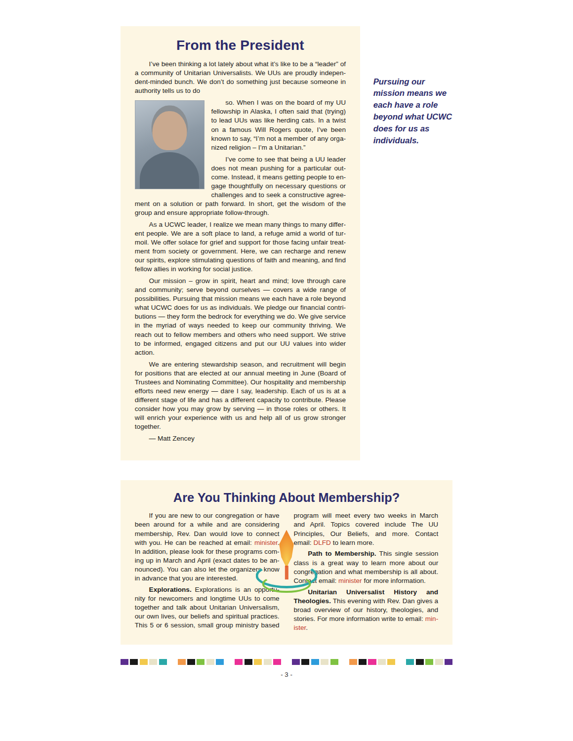From the President
I’ve been thinking a lot lately about what it’s like to be a “leader” of a community of Unitarian Universalists. We UUs are proudly independent-minded bunch. We don’t do something just because someone in authority tells us to do
so. When I was on the board of my UU fellowship in Alaska, I often said that (trying) to lead UUs was like herding cats. In a twist on a famous Will Rogers quote, I’ve been known to say, “I’m not a member of any organized religion – I’m a Unitarian.”
I’ve come to see that being a UU leader does not mean pushing for a particular outcome. Instead, it means getting people to engage thoughtfully on necessary questions or challenges and to seek a constructive agreement on a solution or path forward. In short, get the wisdom of the group and ensure appropriate follow-through.
As a UCWC leader, I realize we mean many things to many different people. We are a soft place to land, a refuge amid a world of turmoil. We offer solace for grief and support for those facing unfair treatment from society or government. Here, we can recharge and renew our spirits, explore stimulating questions of faith and meaning, and find fellow allies in working for social justice.
Our mission – grow in spirit, heart and mind; love through care and community; serve beyond ourselves — covers a wide range of possibilities. Pursuing that mission means we each have a role beyond what UCWC does for us as individuals. We pledge our financial contributions — they form the bedrock for everything we do. We give service in the myriad of ways needed to keep our community thriving. We reach out to fellow members and others who need support. We strive to be informed, engaged citizens and put our UU values into wider action.
We are entering stewardship season, and recruitment will begin for positions that are elected at our annual meeting in June (Board of Trustees and Nominating Committee). Our hospitality and membership efforts need new energy — dare I say, leadership. Each of us is at a different stage of life and has a different capacity to contribute. Please consider how you may grow by serving — in those roles or others. It will enrich your experience with us and help all of us grow stronger together.
— Matt Zencey
Pursuing our mission means we each have a role beyond what UCWC does for us as individuals.
Are You Thinking About Membership?
If you are new to our congregation or have been around for a while and are considering membership, Rev. Dan would love to connect with you. He can be reached at email: minister. In addition, please look for these programs coming up in March and April (exact dates to be announced). You can also let the organizers know in advance that you are interested.
Explorations. Explorations is an opportunity for newcomers and longtime UUs to come together and talk about Unitarian Universalism, our own lives, our beliefs and spiritual practices. This 5 or 6 session, small group ministry based program will meet every two weeks in March and April. Topics covered include The UU Principles, Our Beliefs, and more. Contact email: DLFD to learn more.
Path to Membership. This single session class is a great way to learn more about our congregation and what membership is all about. Contact email: minister for more information.
Unitarian Universalist History and Theologies. This evening with Rev. Dan gives a broad overview of our history, theologies, and stories. For more information write to email: minister.
- 3 -